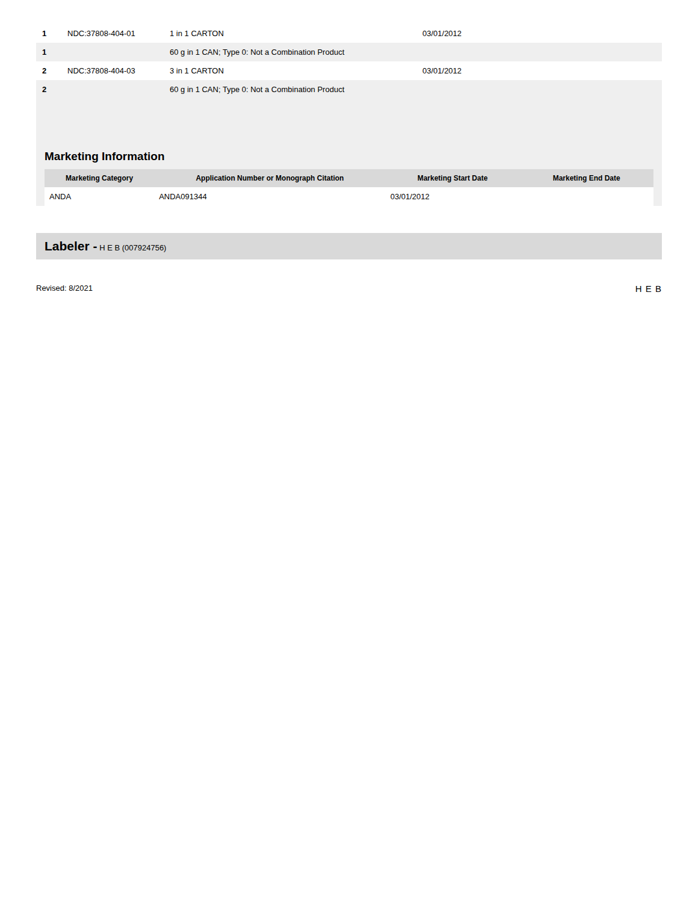| 1 | NDC:37808-404-01 | 1 in 1 CARTON | 03/01/2012 | |
| 1 | | 60 g in 1 CAN; Type 0: Not a Combination Product | | |
| 2 | NDC:37808-404-03 | 3 in 1 CARTON | 03/01/2012 | |
| 2 | | 60 g in 1 CAN; Type 0: Not a Combination Product | | |
Marketing Information
| Marketing Category | Application Number or Monograph Citation | Marketing Start Date | Marketing End Date |
| --- | --- | --- | --- |
| ANDA | ANDA091344 | 03/01/2012 | |
Labeler -
H E B (007924756)
Revised: 8/2021
H E B